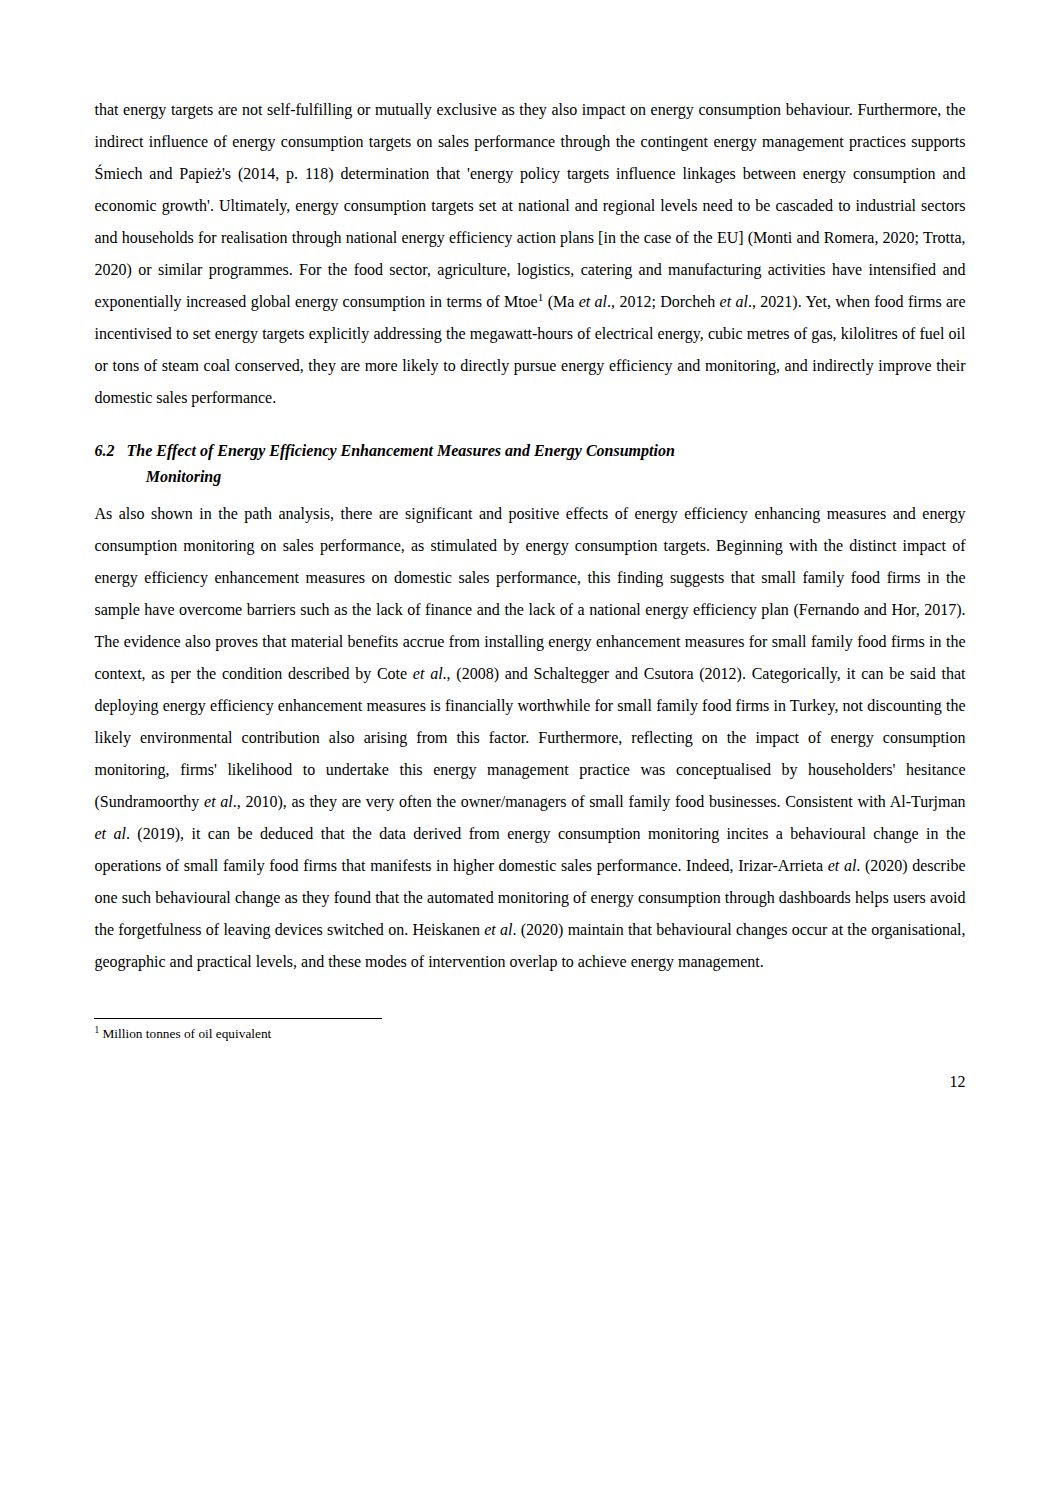that energy targets are not self-fulfilling or mutually exclusive as they also impact on energy consumption behaviour. Furthermore, the indirect influence of energy consumption targets on sales performance through the contingent energy management practices supports Śmiech and Papież's (2014, p. 118) determination that 'energy policy targets influence linkages between energy consumption and economic growth'. Ultimately, energy consumption targets set at national and regional levels need to be cascaded to industrial sectors and households for realisation through national energy efficiency action plans [in the case of the EU] (Monti and Romera, 2020; Trotta, 2020) or similar programmes. For the food sector, agriculture, logistics, catering and manufacturing activities have intensified and exponentially increased global energy consumption in terms of Mtoe1 (Ma et al., 2012; Dorcheh et al., 2021). Yet, when food firms are incentivised to set energy targets explicitly addressing the megawatt-hours of electrical energy, cubic metres of gas, kilolitres of fuel oil or tons of steam coal conserved, they are more likely to directly pursue energy efficiency and monitoring, and indirectly improve their domestic sales performance.
6.2 The Effect of Energy Efficiency Enhancement Measures and Energy Consumption Monitoring
As also shown in the path analysis, there are significant and positive effects of energy efficiency enhancing measures and energy consumption monitoring on sales performance, as stimulated by energy consumption targets. Beginning with the distinct impact of energy efficiency enhancement measures on domestic sales performance, this finding suggests that small family food firms in the sample have overcome barriers such as the lack of finance and the lack of a national energy efficiency plan (Fernando and Hor, 2017). The evidence also proves that material benefits accrue from installing energy enhancement measures for small family food firms in the context, as per the condition described by Cote et al., (2008) and Schaltegger and Csutora (2012). Categorically, it can be said that deploying energy efficiency enhancement measures is financially worthwhile for small family food firms in Turkey, not discounting the likely environmental contribution also arising from this factor. Furthermore, reflecting on the impact of energy consumption monitoring, firms' likelihood to undertake this energy management practice was conceptualised by householders' hesitance (Sundramoorthy et al., 2010), as they are very often the owner/managers of small family food businesses. Consistent with Al-Turjman et al. (2019), it can be deduced that the data derived from energy consumption monitoring incites a behavioural change in the operations of small family food firms that manifests in higher domestic sales performance. Indeed, Irizar-Arrieta et al. (2020) describe one such behavioural change as they found that the automated monitoring of energy consumption through dashboards helps users avoid the forgetfulness of leaving devices switched on. Heiskanen et al. (2020) maintain that behavioural changes occur at the organisational, geographic and practical levels, and these modes of intervention overlap to achieve energy management.
1 Million tonnes of oil equivalent
12